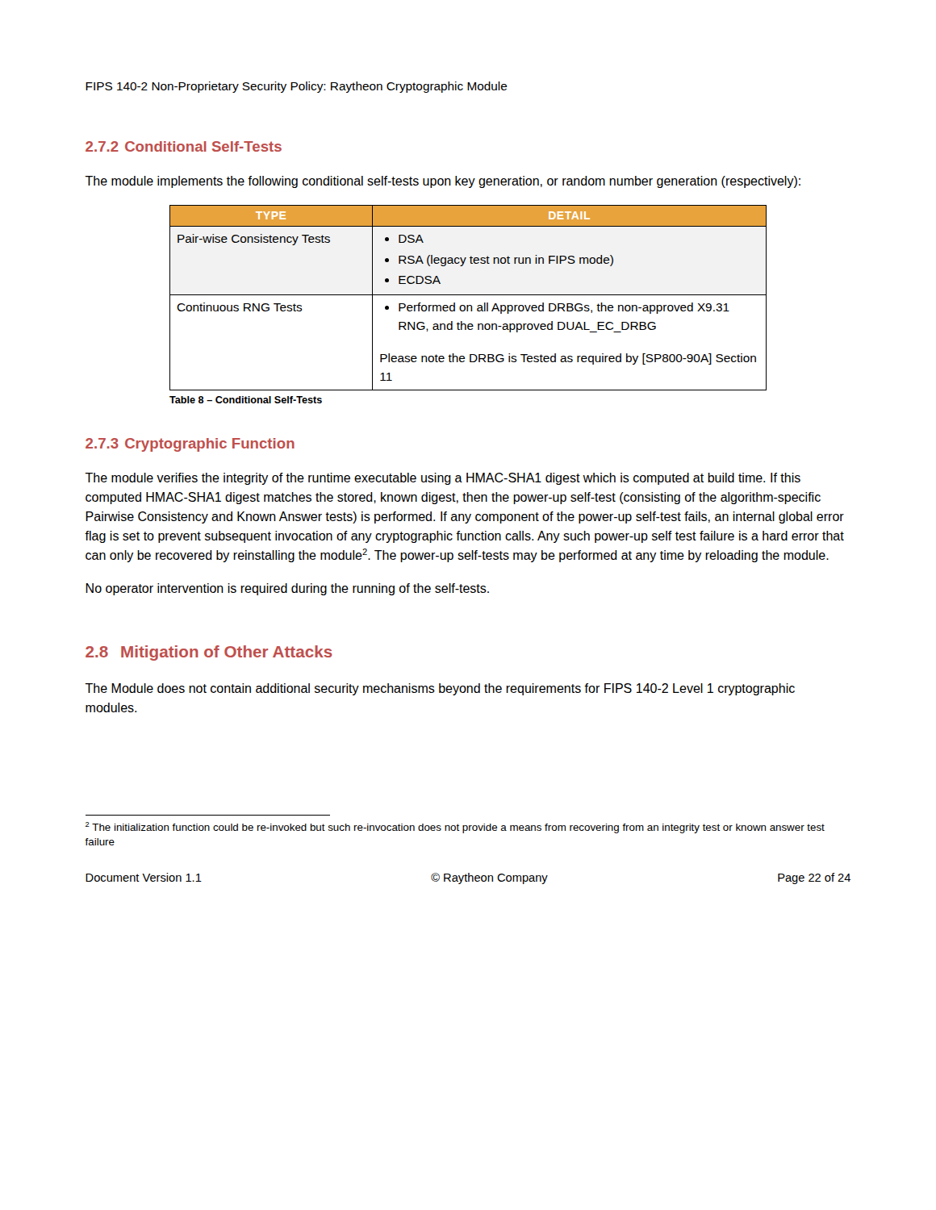FIPS 140-2 Non-Proprietary Security Policy: Raytheon Cryptographic Module
2.7.2 Conditional Self-Tests
The module implements the following conditional self-tests upon key generation, or random number generation (respectively):
| TYPE | DETAIL |
| --- | --- |
| Pair-wise Consistency Tests | DSA RSA (legacy test not run in FIPS mode) ECDSA |
| Continuous RNG Tests | Performed on all Approved DRBGs, the non-approved X9.31 RNG, and the non-approved DUAL_EC_DRBG Please note the DRBG is Tested as required by [SP800-90A] Section 11 |
Table 8 – Conditional Self-Tests
2.7.3 Cryptographic Function
The module verifies the integrity of the runtime executable using a HMAC-SHA1 digest which is computed at build time. If this computed HMAC-SHA1 digest matches the stored, known digest, then the power-up self-test (consisting of the algorithm-specific Pairwise Consistency and Known Answer tests) is performed. If any component of the power-up self-test fails, an internal global error flag is set to prevent subsequent invocation of any cryptographic function calls. Any such power-up self test failure is a hard error that can only be recovered by reinstalling the module2. The power-up self-tests may be performed at any time by reloading the module.
No operator intervention is required during the running of the self-tests.
2.8 Mitigation of Other Attacks
The Module does not contain additional security mechanisms beyond the requirements for FIPS 140-2 Level 1 cryptographic modules.
2 The initialization function could be re-invoked but such re-invocation does not provide a means from recovering from an integrity test or known answer test failure
Document Version 1.1
© Raytheon Company
Page 22 of 24